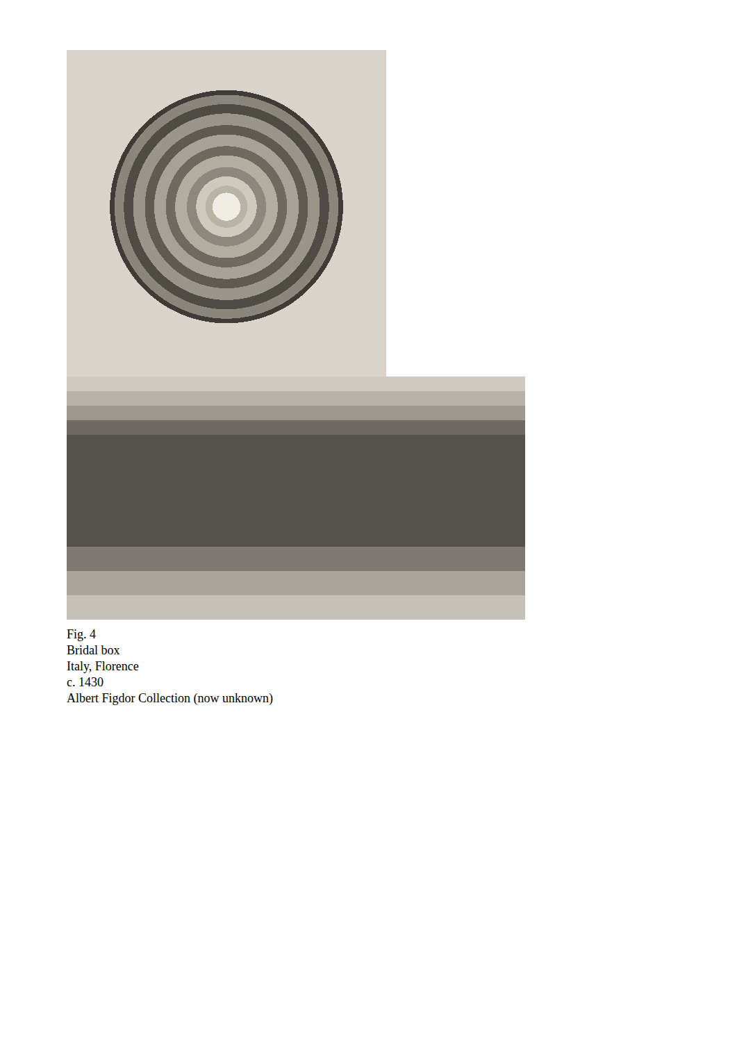Fig. 4 Bridal box Italy, Florence c. 1430 Albert Figdor Collection (now unknown)